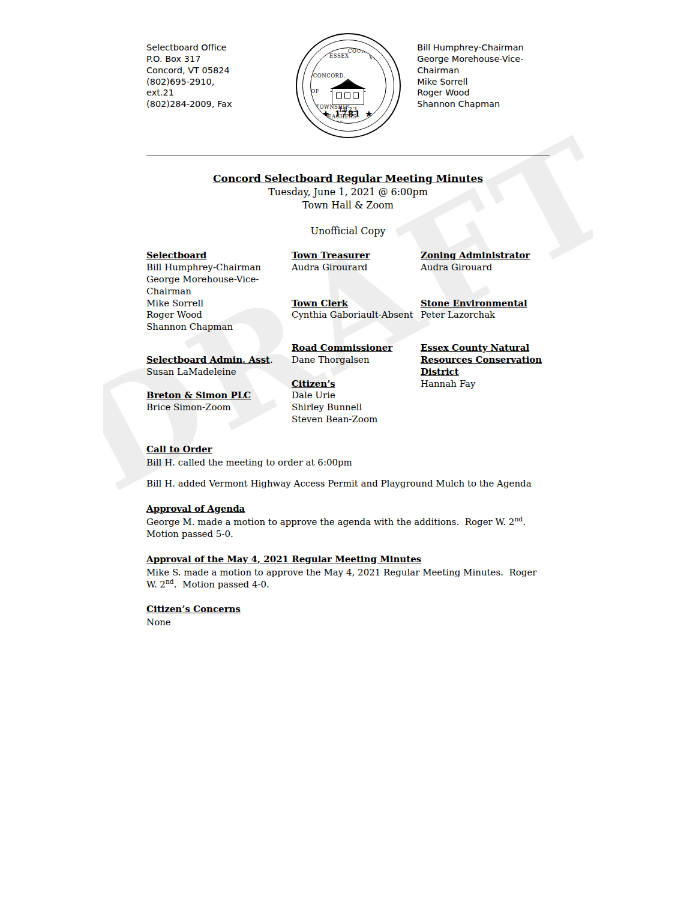DRAFT
Selectboard Office
P.O. Box 317
Concord, VT 05824
(802)695-2910,
ext.21
(802)284-2009, Fax
TOWNSHIP OF CONCORD, ESSEX COUNTY, VERMONT FOR TRAINING OF TEACHERS
1823
★ 1781 ★
Bill Humphrey-Chairman
George Morehouse-Vice-
Chairman
Mike Sorrell
Roger Wood
Shannon Chapman
Concord Selectboard Regular Meeting Minutes
Tuesday, June 1, 2021 @ 6:00pm
Town Hall & Zoom
Unofficial Copy
| Selectboard | Town Treasurer | Zoning Administrator |
| Bill Humphrey-Chairman | Audra Girourard | Audra Girouard |
| George Morehouse-Vice-Chairman | | |
| Mike Sorrell | Town Clerk | Stone Environmental |
| Roger Wood | Cynthia Gaboriault-Absent | Peter Lazorchak |
| Shannon Chapman | | |
| | Road Commissioner | Essex County Natural |
| Selectboard Admin. Asst . | Dane Thorgalsen | Resources Conservation |
| Susan LaMadeleine | | District |
| | Citizen’s | Hannah Fay |
| Breton & Simon PLC | Dale Urie | |
| Brice Simon-Zoom | Shirley Bunnell | |
| | Steven Bean-Zoom | |
Call to Order
Bill H. called the meeting to order at 6:00pm
Bill H. added Vermont Highway Access Permit and Playground Mulch to the Agenda
Approval of Agenda
George M. made a motion to approve the agenda with the additions. Roger W. 2nd. Motion passed 5-0.
Approval of the May 4, 2021 Regular Meeting Minutes
Mike S. made a motion to approve the May 4, 2021 Regular Meeting Minutes. Roger W. 2nd. Motion passed 4-0.
Citizen’s Concerns
None